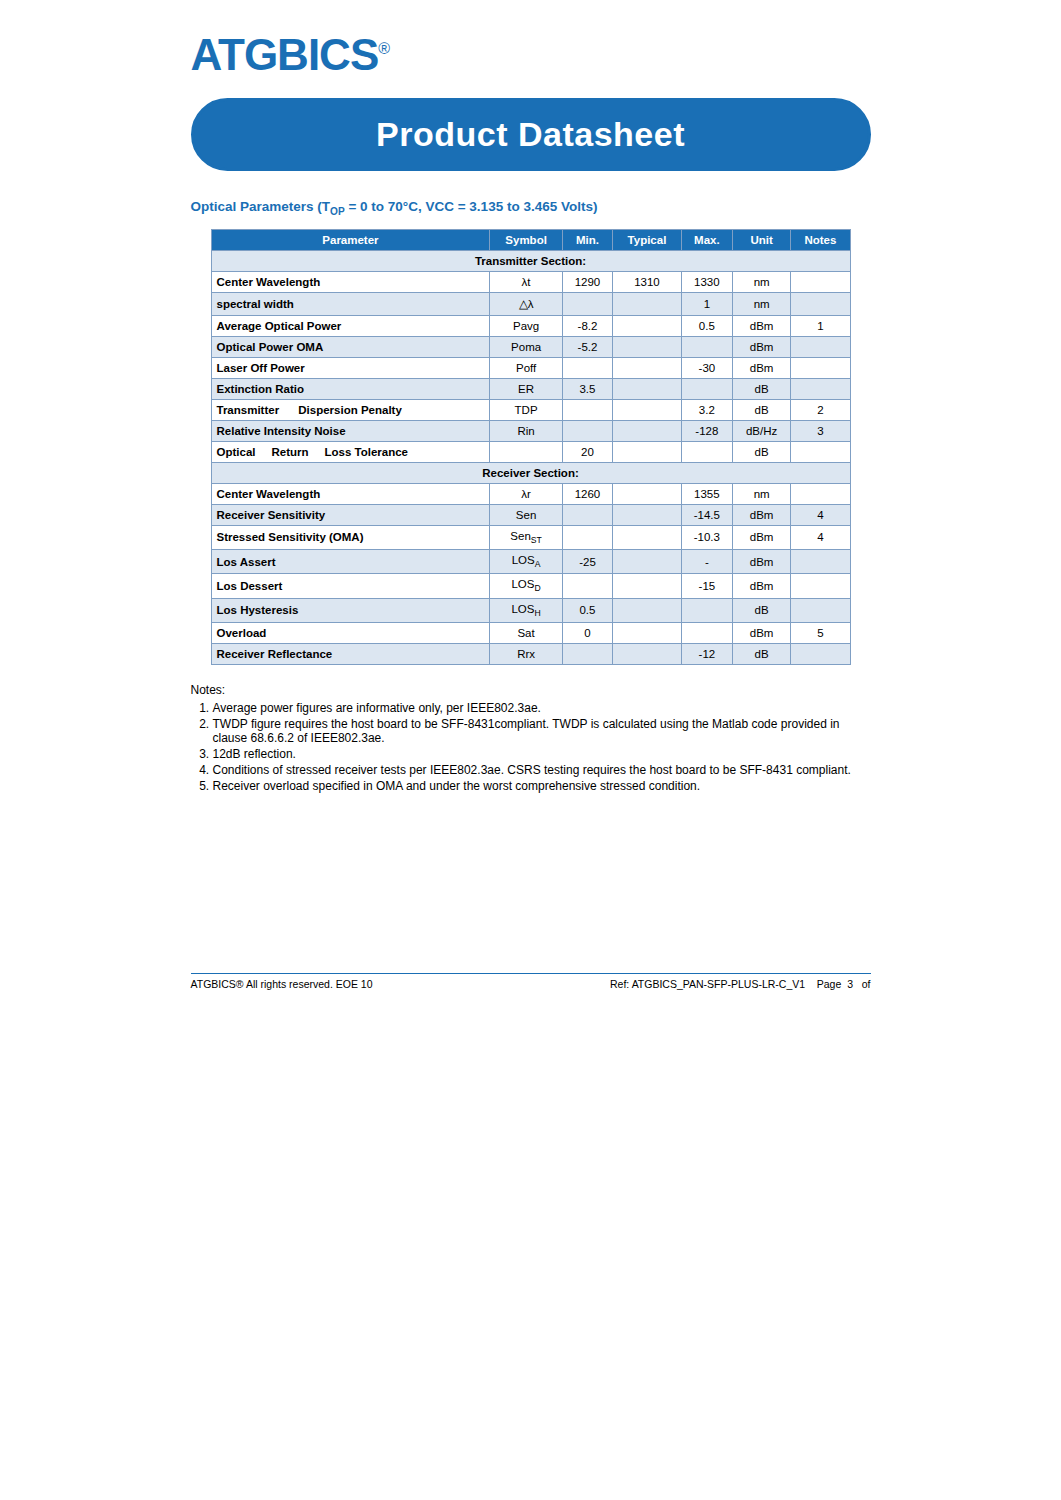ATGBICS®
Product Datasheet
Optical Parameters (TOP = 0 to 70°C, VCC = 3.135 to 3.465 Volts)
| Parameter | Symbol | Min. | Typical | Max. | Unit | Notes |
| --- | --- | --- | --- | --- | --- | --- |
| Transmitter Section: |
| Center Wavelength | λt | 1290 | 1310 | 1330 | nm | |
| spectral width | △λ | | | 1 | nm | |
| Average Optical Power | Pavg | -8.2 | | 0.5 | dBm | 1 |
| Optical Power OMA | Poma | -5.2 | | | dBm | |
| Laser Off Power | Poff | | | -30 | dBm | |
| Extinction Ratio | ER | 3.5 | | | dB | |
| Transmitter Dispersion Penalty | TDP | | | 3.2 | dB | 2 |
| Relative Intensity Noise | Rin | | | -128 | dB/Hz | 3 |
| Optical Return Loss Tolerance | | 20 | | | dB | |
| Receiver Section: |
| Center Wavelength | λr | 1260 | | 1355 | nm | |
| Receiver Sensitivity | Sen | | | -14.5 | dBm | 4 |
| Stressed Sensitivity (OMA) | Sen ST | | | -10.3 | dBm | 4 |
| Los Assert | LOS A | -25 | | - | dBm | |
| Los Dessert | LOS D | | | -15 | dBm | |
| Los Hysteresis | LOS H | 0.5 | | | dB | |
| Overload | Sat | 0 | | | dBm | 5 |
| Receiver Reflectance | Rrx | | | -12 | dB | |
Notes:
Average power figures are informative only, per IEEE802.3ae.
TWDP figure requires the host board to be SFF-8431compliant. TWDP is calculated using the Matlab code provided in clause 68.6.6.2 of IEEE802.3ae.
12dB reflection.
Conditions of stressed receiver tests per IEEE802.3ae. CSRS testing requires the host board to be SFF-8431 compliant.
Receiver overload specified in OMA and under the worst comprehensive stressed condition.
ATGBICS® All rights reserved. EOE 10
Ref: ATGBICS_PAN-SFP-PLUS-LR-C_V1 Page 3 of